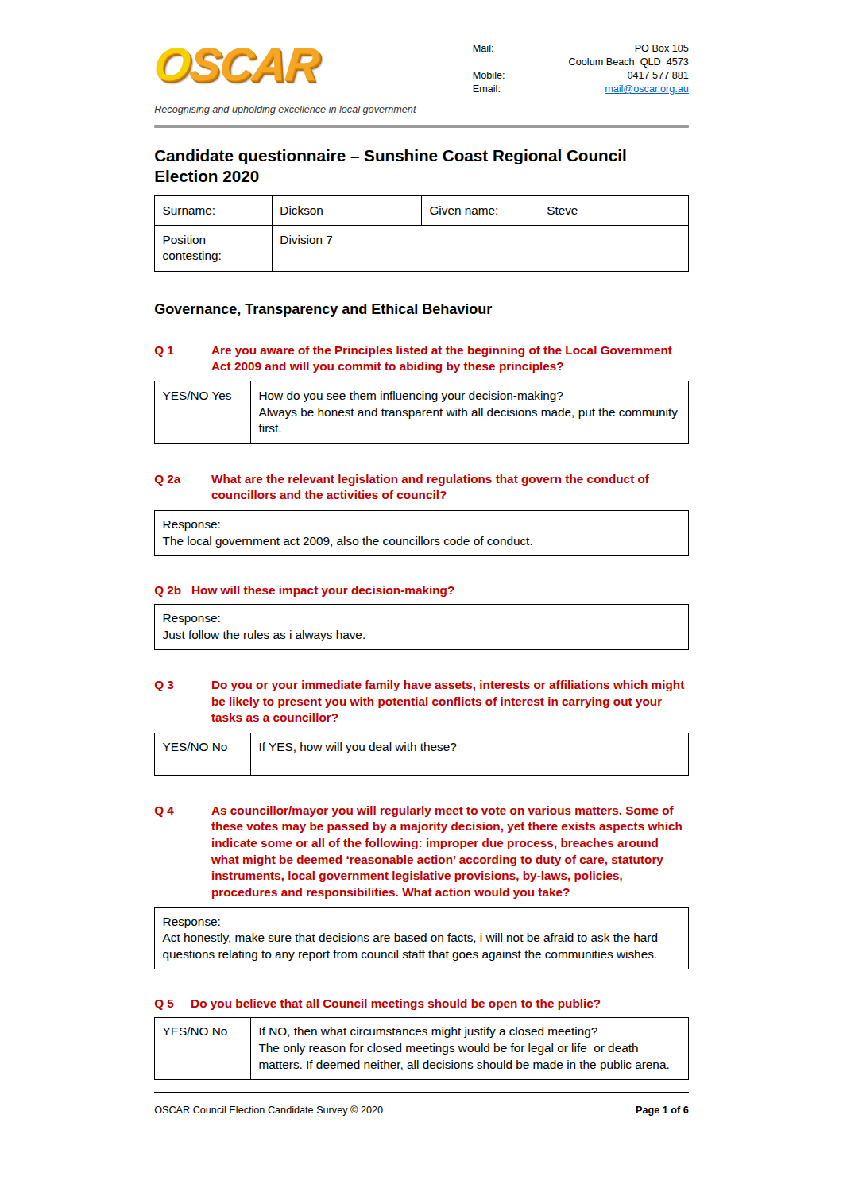OSCAR
Recognising and upholding excellence in local government
| Mail: | PO Box 105 |
| | Coolum Beach QLD 4573 |
| Mobile: | 0417 577 881 |
| Email: | mail@oscar.org.au |
Candidate questionnaire – Sunshine Coast Regional Council Election 2020
| Surname: | Dickson | Given name: | Steve |
| Position contesting: | Division 7 |
Governance, Transparency and Ethical Behaviour
Q 1
Are you aware of the Principles listed at the beginning of the Local Government Act 2009 and will you commit to abiding by these principles?
| YES/NO Yes | How do you see them influencing your decision-making? Always be honest and transparent with all decisions made, put the community first. |
Q 2a
What are the relevant legislation and regulations that govern the conduct of councillors and the activities of council?
| Response: The local government act 2009, also the councillors code of conduct. |
Q 2b How will these impact your decision-making?
| Response: Just follow the rules as i always have. |
Q 3
Do you or your immediate family have assets, interests or affiliations which might be likely to present you with potential conflicts of interest in carrying out your tasks as a councillor?
| YES/NO No | If YES, how will you deal with these? |
Q 4
As councillor/mayor you will regularly meet to vote on various matters. Some of these votes may be passed by a majority decision, yet there exists aspects which indicate some or all of the following: improper due process, breaches around what might be deemed ‘reasonable action’ according to duty of care, statutory instruments, local government legislative provisions, by-laws, policies, procedures and responsibilities. What action would you take?
| Response: Act honestly, make sure that decisions are based on facts, i will not be afraid to ask the hard questions relating to any report from council staff that goes against the communities wishes. |
Q 5 Do you believe that all Council meetings should be open to the public?
| YES/NO No | If NO, then what circumstances might justify a closed meeting? The only reason for closed meetings would be for legal or life or death matters. If deemed neither, all decisions should be made in the public arena. |
OSCAR Council Election Candidate Survey © 2020
Page 1 of 6